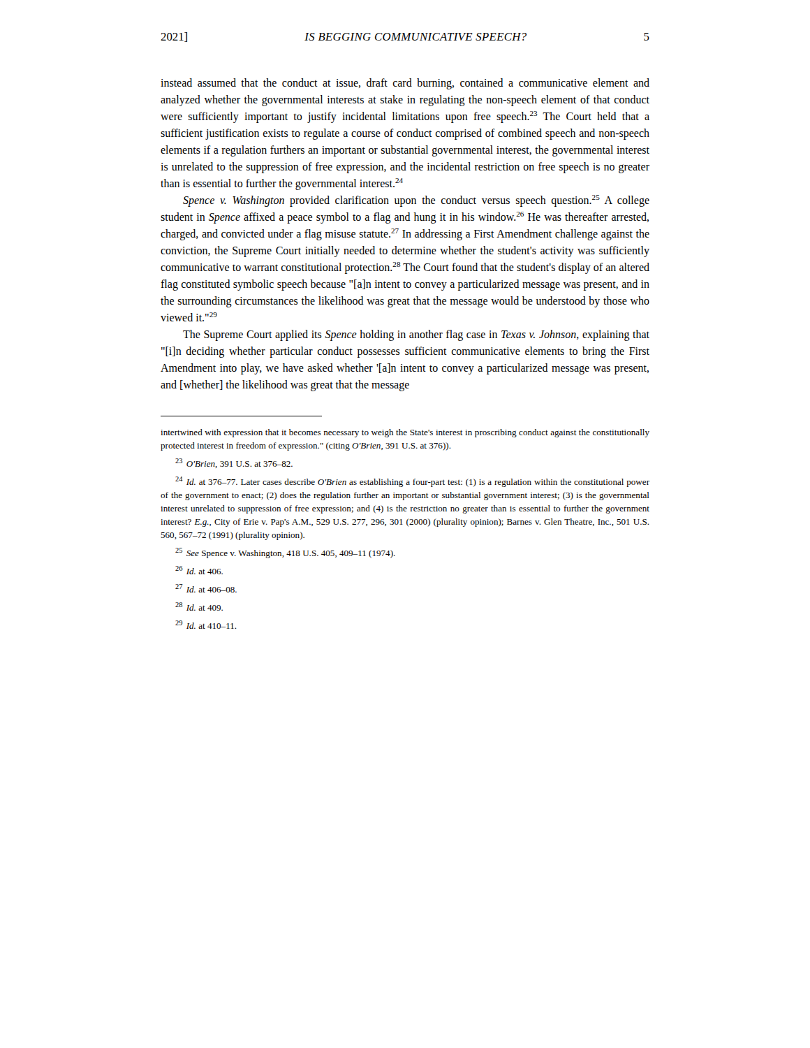2021] IS BEGGING COMMUNICATIVE SPEECH? 5
instead assumed that the conduct at issue, draft card burning, contained a communicative element and analyzed whether the governmental interests at stake in regulating the non-speech element of that conduct were sufficiently important to justify incidental limitations upon free speech.23 The Court held that a sufficient justification exists to regulate a course of conduct comprised of combined speech and non-speech elements if a regulation furthers an important or substantial governmental interest, the governmental interest is unrelated to the suppression of free expression, and the incidental restriction on free speech is no greater than is essential to further the governmental interest.24
Spence v. Washington provided clarification upon the conduct versus speech question.25 A college student in Spence affixed a peace symbol to a flag and hung it in his window.26 He was thereafter arrested, charged, and convicted under a flag misuse statute.27 In addressing a First Amendment challenge against the conviction, the Supreme Court initially needed to determine whether the student's activity was sufficiently communicative to warrant constitutional protection.28 The Court found that the student's display of an altered flag constituted symbolic speech because "[a]n intent to convey a particularized message was present, and in the surrounding circumstances the likelihood was great that the message would be understood by those who viewed it."29
The Supreme Court applied its Spence holding in another flag case in Texas v. Johnson, explaining that "[i]n deciding whether particular conduct possesses sufficient communicative elements to bring the First Amendment into play, we have asked whether '[a]n intent to convey a particularized message was present, and [whether] the likelihood was great that the message
intertwined with expression that it becomes necessary to weigh the State's interest in proscribing conduct against the constitutionally protected interest in freedom of expression." (citing O'Brien, 391 U.S. at 376)).
23 O'Brien, 391 U.S. at 376–82.
24 Id. at 376–77. Later cases describe O'Brien as establishing a four-part test: (1) is a regulation within the constitutional power of the government to enact; (2) does the regulation further an important or substantial government interest; (3) is the governmental interest unrelated to suppression of free expression; and (4) is the restriction no greater than is essential to further the government interest? E.g., City of Erie v. Pap's A.M., 529 U.S. 277, 296, 301 (2000) (plurality opinion); Barnes v. Glen Theatre, Inc., 501 U.S. 560, 567–72 (1991) (plurality opinion).
25 See Spence v. Washington, 418 U.S. 405, 409–11 (1974).
26 Id. at 406.
27 Id. at 406–08.
28 Id. at 409.
29 Id. at 410–11.